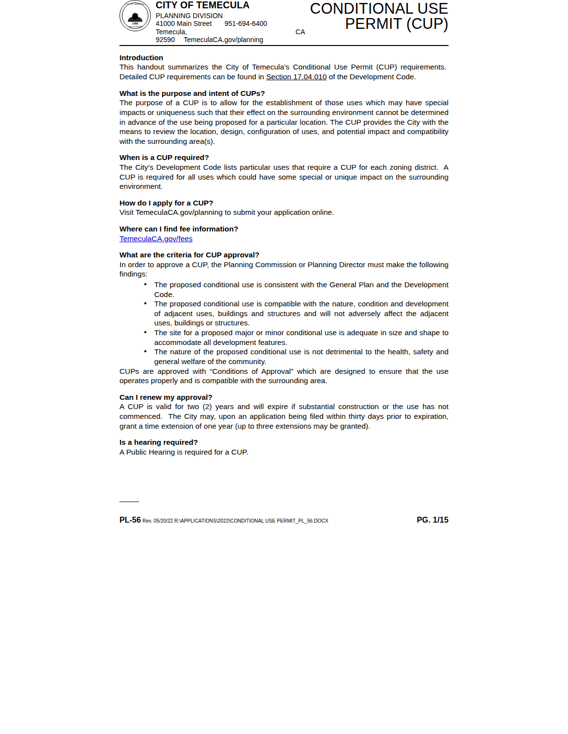CITY OF TEMECULA
1989
CALIFORNIA
CITY OF TEMECULA
PLANNING DIVISION
41000 Main Street951-694-6400
Temecula, CA 92590TemeculaCA.gov/planning
CONDITIONAL USE
PERMIT (CUP)
Introduction
This handout summarizes the City of Temecula’s Conditional Use Permit (CUP) requirements. Detailed CUP requirements can be found in Section 17.04.010 of the Development Code.
What is the purpose and intent of CUPs?
The purpose of a CUP is to allow for the establishment of those uses which may have special impacts or uniqueness such that their effect on the surrounding environment cannot be determined in advance of the use being proposed for a particular location. The CUP provides the City with the means to review the location, design, configuration of uses, and potential impact and compatibility with the surrounding area(s).
When is a CUP required?
The City’s Development Code lists particular uses that require a CUP for each zoning district. A CUP is required for all uses which could have some special or unique impact on the surrounding environment.
How do I apply for a CUP?
Visit TemeculaCA.gov/planning to submit your application online.
Where can I find fee information?
TemeculaCA.gov/fees
What are the criteria for CUP approval?
In order to approve a CUP, the Planning Commission or Planning Director must make the following findings:
The proposed conditional use is consistent with the General Plan and the Development Code.
The proposed conditional use is compatible with the nature, condition and development of adjacent uses, buildings and structures and will not adversely affect the adjacent uses, buildings or structures.
The site for a proposed major or minor conditional use is adequate in size and shape to accommodate all development features.
The nature of the proposed conditional use is not detrimental to the health, safety and general welfare of the community.
CUPs are approved with “Conditions of Approval” which are designed to ensure that the use operates properly and is compatible with the surrounding area.
Can I renew my approval?
A CUP is valid for two (2) years and will expire if substantial construction or the use has not commenced. The City may, upon an application being filed within thirty days prior to expiration, grant a time extension of one year (up to three extensions may be granted).
Is a hearing required?
A Public Hearing is required for a CUP.
PL-56 Rev. 05/20/22 R:\APPLICATIONS\2022\CONDITIONAL USE PERMIT_PL_56.DOCX
PG. 1/15